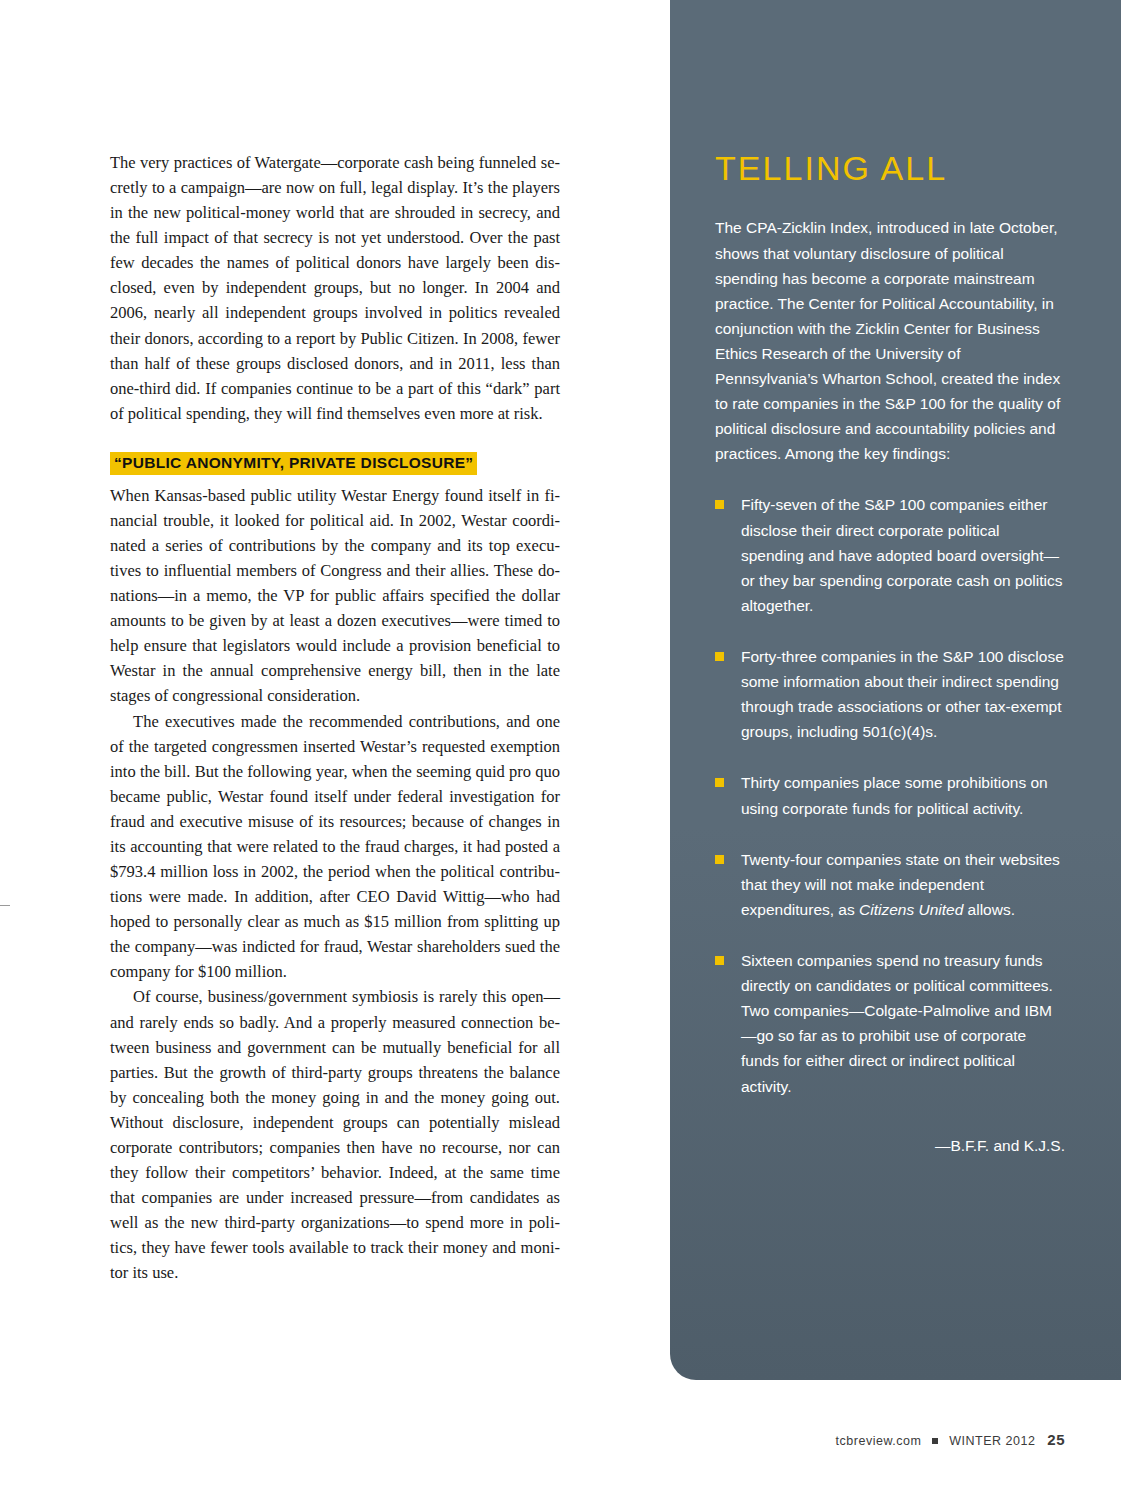TELLING ALL
The CPA-Zicklin Index, introduced in late October, shows that voluntary disclosure of political spending has become a corporate mainstream practice. The Center for Political Accountability, in conjunction with the Zicklin Center for Business Ethics Research of the University of Pennsylvania’s Wharton School, created the index to rate companies in the S&P 100 for the quality of political disclosure and accountability policies and practices. Among the key findings:
Fifty-seven of the S&P 100 companies either disclose their direct corporate political spending and have adopted board oversight—or they bar spending corporate cash on politics altogether.
Forty-three companies in the S&P 100 disclose some information about their indirect spending through trade associations or other tax-exempt groups, including 501(c)(4)s.
Thirty companies place some prohibitions on using corporate funds for political activity.
Twenty-four companies state on their websites that they will not make independent expenditures, as Citizens United allows.
Sixteen companies spend no treasury funds directly on candidates or political committees. Two companies—Colgate-Palmolive and IBM—go so far as to prohibit use of corporate funds for either direct or indirect political activity.
—B.F.F. and K.J.S.
The very practices of Watergate—corporate cash being funneled secretly to a campaign—are now on full, legal display. It’s the players in the new political-money world that are shrouded in secrecy, and the full impact of that secrecy is not yet understood. Over the past few decades the names of political donors have largely been disclosed, even by independent groups, but no longer. In 2004 and 2006, nearly all independent groups involved in politics revealed their donors, according to a report by Public Citizen. In 2008, fewer than half of these groups disclosed donors, and in 2011, less than one-third did. If companies continue to be a part of this “dark” part of political spending, they will find themselves even more at risk.
“Public Anonymity, Private Disclosure”
When Kansas-based public utility Westar Energy found itself in financial trouble, it looked for political aid. In 2002, Westar coordinated a series of contributions by the company and its top executives to influential members of Congress and their allies. These donations—in a memo, the VP for public affairs specified the dollar amounts to be given by at least a dozen executives—were timed to help ensure that legislators would include a provision beneficial to Westar in the annual comprehensive energy bill, then in the late stages of congressional consideration.
The executives made the recommended contributions, and one of the targeted congressmen inserted Westar’s requested exemption into the bill. But the following year, when the seeming quid pro quo became public, Westar found itself under federal investigation for fraud and executive misuse of its resources; because of changes in its accounting that were related to the fraud charges, it had posted a $793.4 million loss in 2002, the period when the political contributions were made. In addition, after CEO David Wittig—who had hoped to personally clear as much as $15 million from splitting up the company—was indicted for fraud, Westar shareholders sued the company for $100 million.
Of course, business/government symbiosis is rarely this open—and rarely ends so badly. And a properly measured connection between business and government can be mutually beneficial for all parties. But the growth of third-party groups threatens the balance by concealing both the money going in and the money going out. Without disclosure, independent groups can potentially mislead corporate contributors; companies then have no recourse, nor can they follow their competitors’ behavior. Indeed, at the same time that companies are under increased pressure—from candidates as well as the new third-party organizations—to spend more in politics, they have fewer tools available to track their money and monitor its use.
tcbreview.com WINTER 2012 25